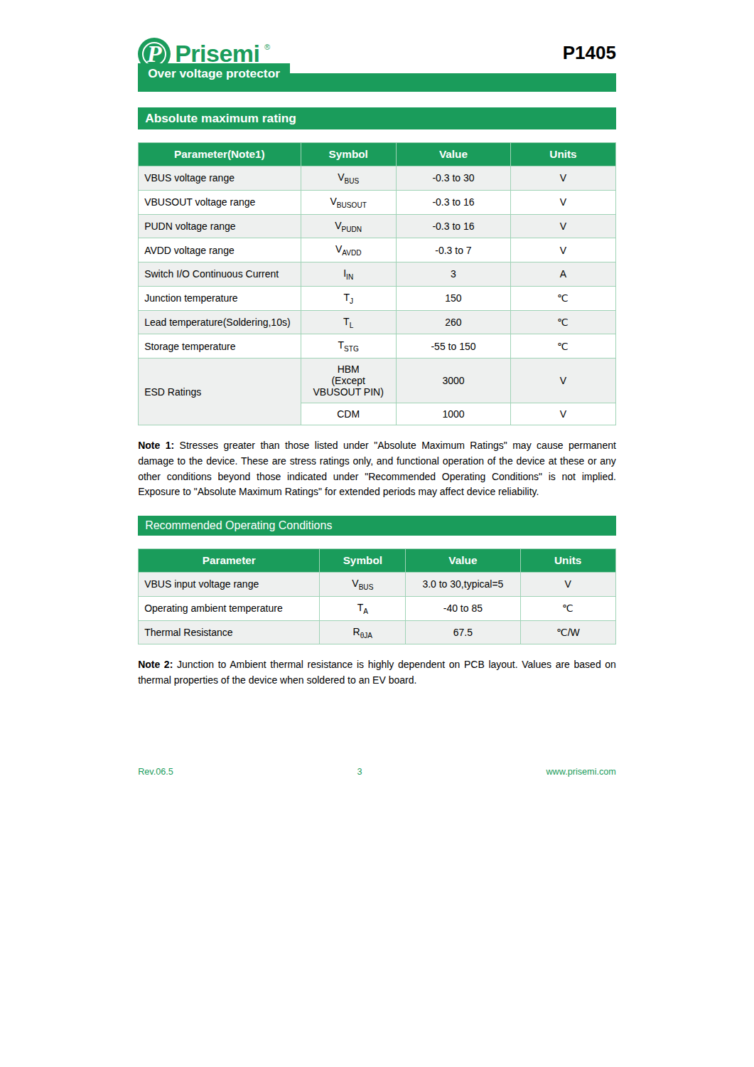P
Prisemi®
P1405
Over voltage protector
Absolute maximum rating
| Parameter(Note1) | Symbol | Value | Units |
| --- | --- | --- | --- |
| VBUS voltage range | V BUS | -0.3 to 30 | V |
| VBUSOUT voltage range | V BUSOUT | -0.3 to 16 | V |
| PUDN voltage range | V PUDN | -0.3 to 16 | V |
| AVDD voltage range | V AVDD | -0.3 to 7 | V |
| Switch I/O Continuous Current | I IN | 3 | A |
| Junction temperature | T J | 150 | ℃ |
| Lead temperature(Soldering,10s) | T L | 260 | ℃ |
| Storage temperature | T STG | -55 to 150 | ℃ |
| ESD Ratings | HBM (Except VBUSOUT PIN) | 3000 | V |
| CDM | 1000 | V |
Note 1: Stresses greater than those listed under "Absolute Maximum Ratings" may cause permanent damage to the device. These are stress ratings only, and functional operation of the device at these or any other conditions beyond those indicated under "Recommended Operating Conditions" is not implied. Exposure to "Absolute Maximum Ratings" for extended periods may affect device reliability.
Recommended Operating Conditions
| Parameter | Symbol | Value | Units |
| --- | --- | --- | --- |
| VBUS input voltage range | V BUS | 3.0 to 30,typical=5 | V |
| Operating ambient temperature | T A | -40 to 85 | ℃ |
| Thermal Resistance | R θJA | 67.5 | ℃/W |
Note 2: Junction to Ambient thermal resistance is highly dependent on PCB layout. Values are based on thermal properties of the device when soldered to an EV board.
Rev.06.5
3
www.prisemi.com